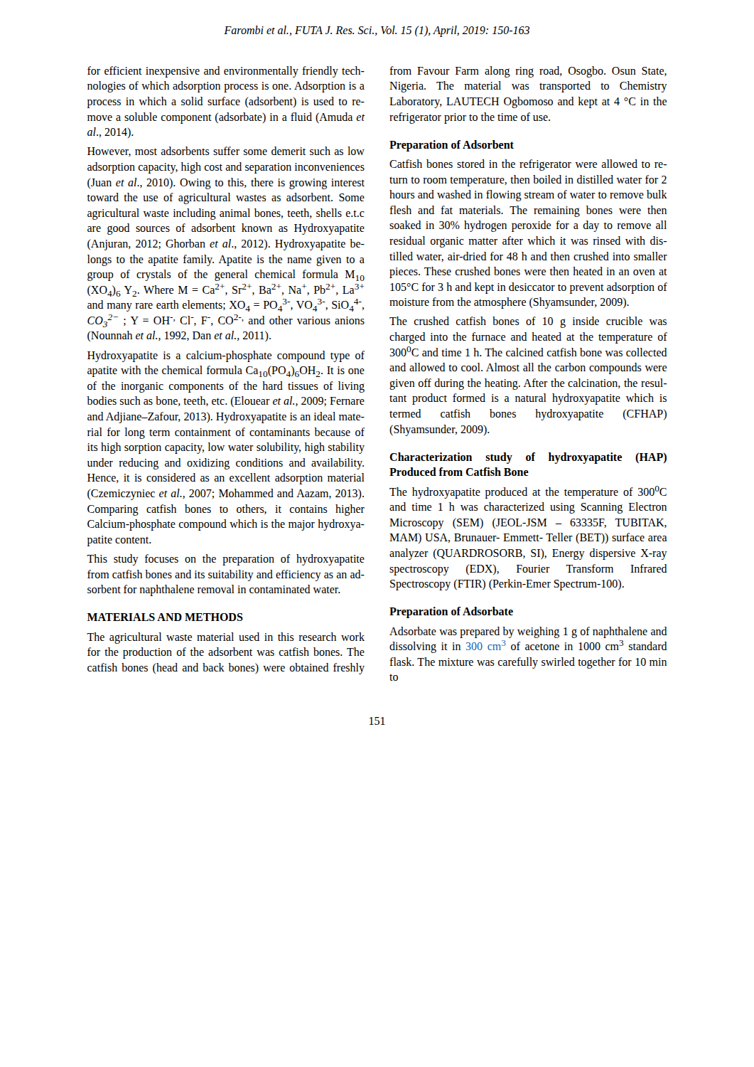Farombi et al., FUTA J. Res. Sci., Vol. 15 (1), April, 2019: 150-163
for efficient inexpensive and environmentally friendly technologies of which adsorption process is one. Adsorption is a process in which a solid surface (adsorbent) is used to remove a soluble component (adsorbate) in a fluid (Amuda et al., 2014).
However, most adsorbents suffer some demerit such as low adsorption capacity, high cost and separation inconveniences (Juan et al., 2010). Owing to this, there is growing interest toward the use of agricultural wastes as adsorbent. Some agricultural waste including animal bones, teeth, shells e.t.c are good sources of adsorbent known as Hydroxyapatite (Anjuran, 2012; Ghorban et al., 2012). Hydroxyapatite belongs to the apatite family. Apatite is the name given to a group of crystals of the general chemical formula M10 (XO4)6 Y2. Where M = Ca2+, Sr2+, Ba2+, Na+, Pb2+, La3+ and many rare earth elements; XO4 = PO43-, VO43-, SiO44-, CO32− ; Y = OH-, Cl-, F-, CO2-, and other various anions (Nounnah et al., 1992, Dan et al., 2011).
Hydroxyapatite is a calcium-phosphate compound type of apatite with the chemical formula Ca10(PO4)6OH2. It is one of the inorganic components of the hard tissues of living bodies such as bone, teeth, etc. (Elouear et al., 2009; Fernare and Adjiane–Zafour, 2013). Hydroxyapatite is an ideal material for long term containment of contaminants because of its high sorption capacity, low water solubility, high stability under reducing and oxidizing conditions and availability. Hence, it is considered as an excellent adsorption material (Czemiczyniec et al., 2007; Mohammed and Aazam, 2013). Comparing catfish bones to others, it contains higher Calcium-phosphate compound which is the major hydroxyapatite content.
This study focuses on the preparation of hydroxyapatite from catfish bones and its suitability and efficiency as an adsorbent for naphthalene removal in contaminated water.
MATERIALS AND METHODS
The agricultural waste material used in this research work for the production of the adsorbent was catfish bones. The catfish bones (head and back bones) were obtained freshly from Favour Farm along ring road, Osogbo. Osun State, Nigeria. The material was transported to Chemistry Laboratory, LAUTECH Ogbomoso and kept at 4 °C in the refrigerator prior to the time of use.
Preparation of Adsorbent
Catfish bones stored in the refrigerator were allowed to return to room temperature, then boiled in distilled water for 2 hours and washed in flowing stream of water to remove bulk flesh and fat materials. The remaining bones were then soaked in 30% hydrogen peroxide for a day to remove all residual organic matter after which it was rinsed with distilled water, air-dried for 48 h and then crushed into smaller pieces. These crushed bones were then heated in an oven at 105°C for 3 h and kept in desiccator to prevent adsorption of moisture from the atmosphere (Shyamsunder, 2009).
The crushed catfish bones of 10 g inside crucible was charged into the furnace and heated at the temperature of 3000C and time 1 h. The calcined catfish bone was collected and allowed to cool. Almost all the carbon compounds were given off during the heating. After the calcination, the resultant product formed is a natural hydroxyapatite which is termed catfish bones hydroxyapatite (CFHAP) (Shyamsunder, 2009).
Characterization study of hydroxyapatite (HAP) Produced from Catfish Bone
The hydroxyapatite produced at the temperature of 3000C and time 1 h was characterized using Scanning Electron Microscopy (SEM) (JEOL-JSM – 63335F, TUBITAK, MAM) USA, Brunauer- Emmett- Teller (BET)) surface area analyzer (QUARDROSORB, SI), Energy dispersive X-ray spectroscopy (EDX), Fourier Transform Infrared Spectroscopy (FTIR) (Perkin-Emer Spectrum-100).
Preparation of Adsorbate
Adsorbate was prepared by weighing 1 g of naphthalene and dissolving it in 300 cm3 of acetone in 1000 cm3 standard flask. The mixture was carefully swirled together for 10 min to
151